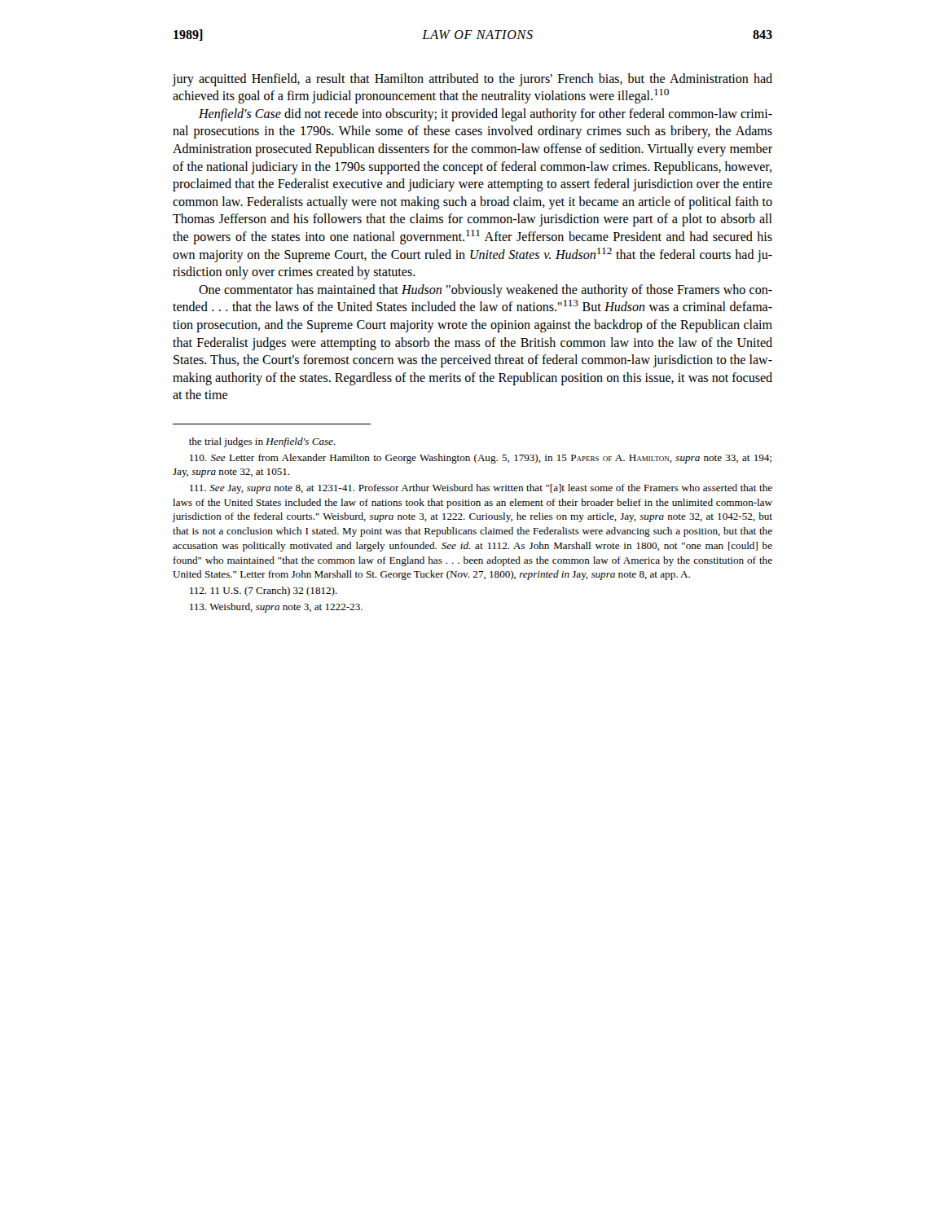1989] LAW OF NATIONS 843
jury acquitted Henfield, a result that Hamilton attributed to the jurors' French bias, but the Administration had achieved its goal of a firm judicial pronouncement that the neutrality violations were illegal.110
Henfield's Case did not recede into obscurity; it provided legal authority for other federal common-law criminal prosecutions in the 1790s. While some of these cases involved ordinary crimes such as bribery, the Adams Administration prosecuted Republican dissenters for the common-law offense of sedition. Virtually every member of the national judiciary in the 1790s supported the concept of federal common-law crimes. Republicans, however, proclaimed that the Federalist executive and judiciary were attempting to assert federal jurisdiction over the entire common law. Federalists actually were not making such a broad claim, yet it became an article of political faith to Thomas Jefferson and his followers that the claims for common-law jurisdiction were part of a plot to absorb all the powers of the states into one national government.111 After Jefferson became President and had secured his own majority on the Supreme Court, the Court ruled in United States v. Hudson112 that the federal courts had jurisdiction only over crimes created by statutes.
One commentator has maintained that Hudson "obviously weakened the authority of those Framers who contended . . . that the laws of the United States included the law of nations."113 But Hudson was a criminal defamation prosecution, and the Supreme Court majority wrote the opinion against the backdrop of the Republican claim that Federalist judges were attempting to absorb the mass of the British common law into the law of the United States. Thus, the Court's foremost concern was the perceived threat of federal common-law jurisdiction to the lawmaking authority of the states. Regardless of the merits of the Republican position on this issue, it was not focused at the time
the trial judges in Henfield's Case.
110. See Letter from Alexander Hamilton to George Washington (Aug. 5, 1793), in 15 Papers of A. Hamilton, supra note 33, at 194; Jay, supra note 32, at 1051.
111. See Jay, supra note 8, at 1231-41. Professor Arthur Weisburd has written that "[a]t least some of the Framers who asserted that the laws of the United States included the law of nations took that position as an element of their broader belief in the unlimited common-law jurisdiction of the federal courts." Weisburd, supra note 3, at 1222. Curiously, he relies on my article, Jay, supra note 32, at 1042-52, but that is not a conclusion which I stated. My point was that Republicans claimed the Federalists were advancing such a position, but that the accusation was politically motivated and largely unfounded. See id. at 1112. As John Marshall wrote in 1800, not "one man [could] be found" who maintained "that the common law of England has . . . been adopted as the common law of America by the constitution of the United States." Letter from John Marshall to St. George Tucker (Nov. 27, 1800), reprinted in Jay, supra note 8, at app. A.
112. 11 U.S. (7 Cranch) 32 (1812).
113. Weisburd, supra note 3, at 1222-23.